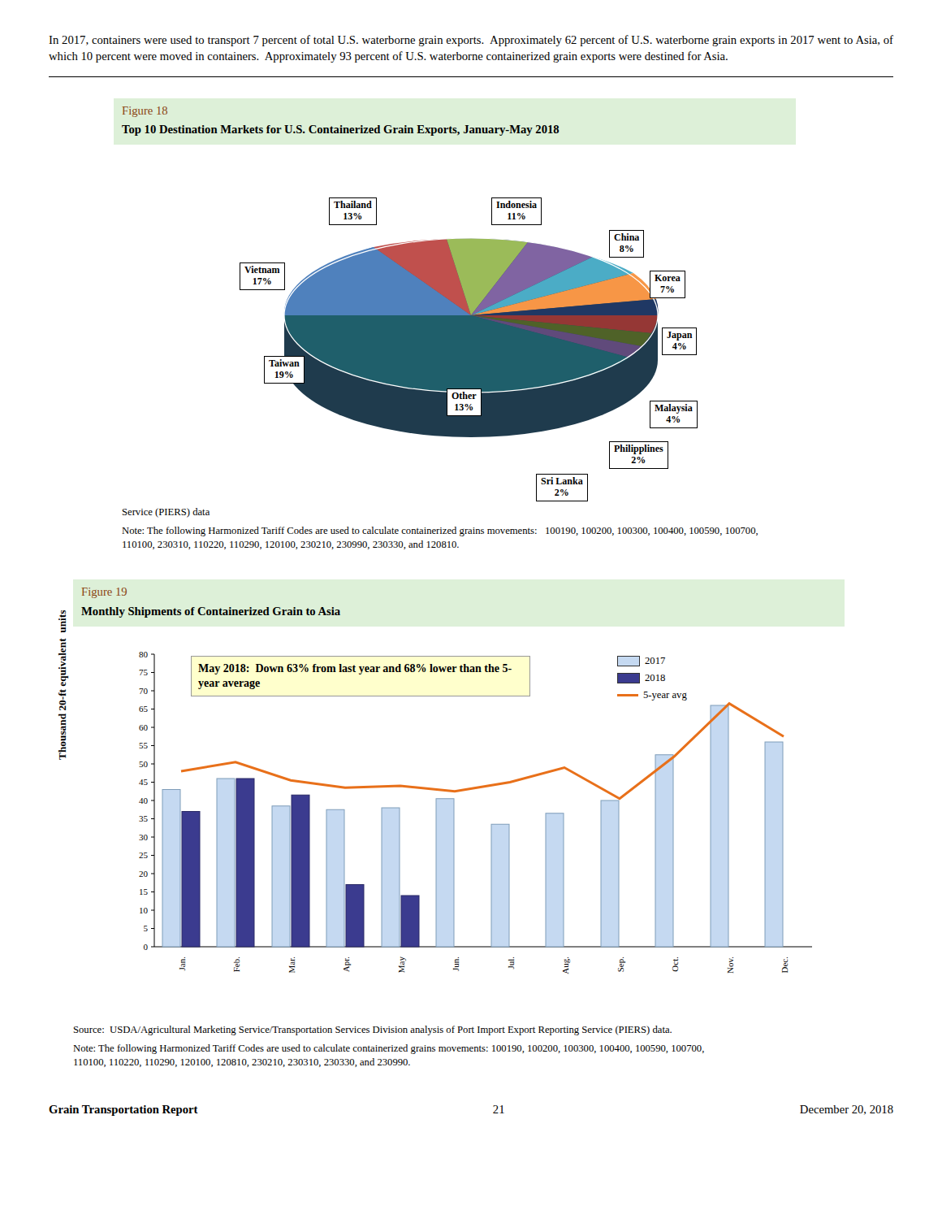In 2017, containers were used to transport 7 percent of total U.S. waterborne grain exports. Approximately 62 percent of U.S. waterborne grain exports in 2017 went to Asia, of which 10 percent were moved in containers. Approximately 93 percent of U.S. waterborne containerized grain exports were destined for Asia.
Figure 18
Top 10 Destination Markets for U.S. Containerized Grain Exports, January-May 2018
Thailand
13%
Indonesia
11%
China
8%
Korea
7%
Japan
4%
Malaysia
4%
Philipplines
2%
Sri Lanka
2%
Other
13%
Taiwan
19%
Vietnam
17%
Service (PIERS) data
Note: The following Harmonized Tariff Codes are used to calculate containerized grains movements: 100190, 100200, 100300, 100400, 100590, 100700, 110100, 230310, 110220, 110290, 120100, 230210, 230990, 230330, and 120810.
Figure 19
Monthly Shipments of Containerized Grain to Asia
Thousand 20-ft equivalent units
May 2018: Down 63% from last year and 68% lower than the 5-year average
2017
2018
5-year avg
80 75 70 65 60 55 50 45 40 35 30 25 20 15 10 5 0 Jan. Feb. Mar. Apr. May Jun. Jul. Aug. Sep. Oct. Nov. Dec.
Source: USDA/Agricultural Marketing Service/Transportation Services Division analysis of Port Import Export Reporting Service (PIERS) data.
Note: The following Harmonized Tariff Codes are used to calculate containerized grains movements: 100190, 100200, 100300, 100400, 100590, 100700, 110100, 110220, 110290, 120100, 120810, 230210, 230310, 230330, and 230990.
Grain Transportation Report
21
December 20, 2018